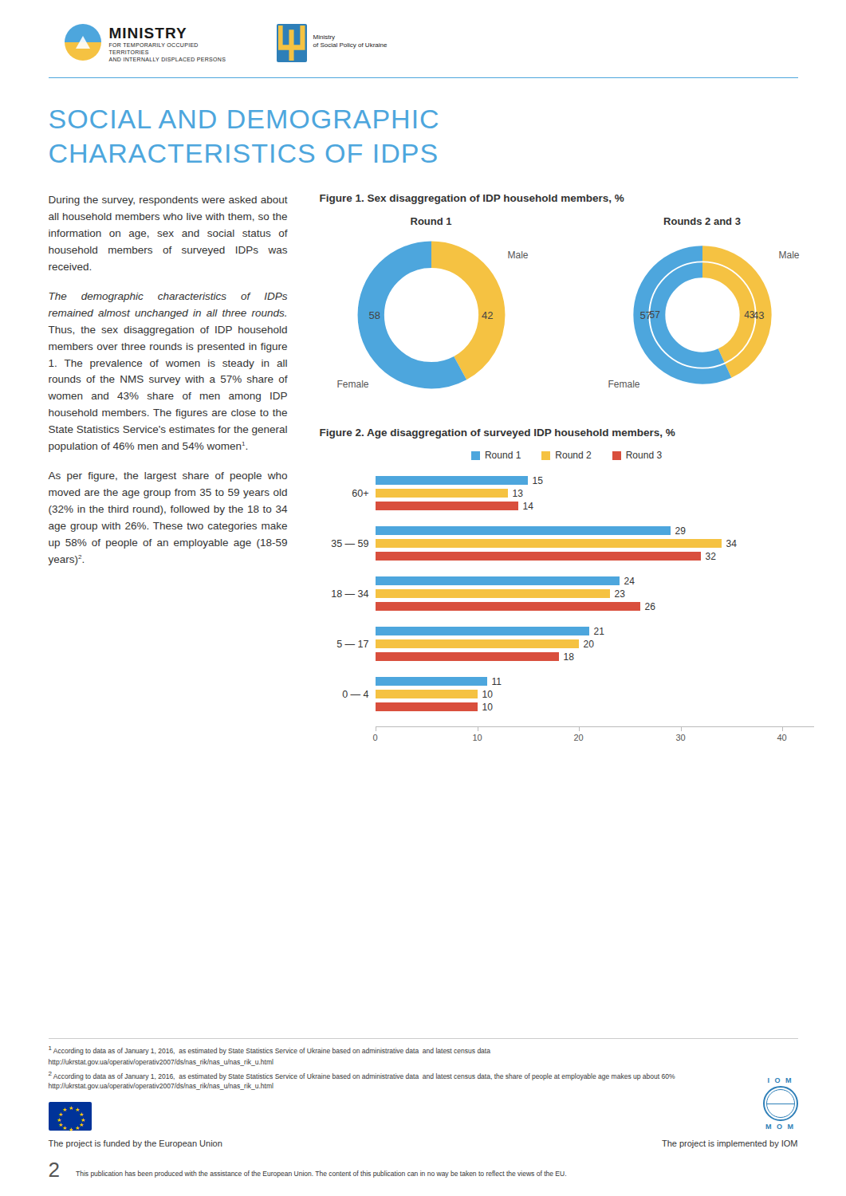MINISTRY FOR TEMPORARILY OCCUPIED TERRITORIES
AND INTERNALLY DISPLACED PERSONS
Ministry
of Social Policy of Ukraine
Social and Demographic
Characteristics of IDPs
During the survey, respondents were asked about all household members who live with them, so the information on age, sex and social status of household members of surveyed IDPs was received.
The demographic characteristics of IDPs remained almost unchanged in all three rounds. Thus, the sex disaggregation of IDP household members over three rounds is presented in figure 1. The prevalence of women is steady in all rounds of the NMS survey with a 57% share of women and 43% share of men among IDP household members. The figures are close to the State Statistics Service's estimates for the general population of 46% men and 54% women1.
As per figure, the largest share of people who moved are the age group from 35 to 59 years old (32% in the third round), followed by the 18 to 34 age group with 26%. These two categories make up 58% of people of an employable age (18-59 years)2.
Figure 1. Sex disaggregation of IDP household members, %
Round 1
Male Female 42 58
Rounds 2 and 3
Male Female 43 57 43 57
Figure 2. Age disaggregation of surveyed IDP household members, %
Round 1
Round 2
Round 3
60+
15
13
14
35 — 59
29
34
32
18 — 34
24
23
26
5 — 17
21
20
18
0 — 4
11
10
10
0
10
20
30
40
1 According to data as of January 1, 2016, as estimated by State Statistics Service of Ukraine based on administrative data and latest census data
http://ukrstat.gov.ua/operativ/operativ2007/ds/nas_rik/nas_u/nas_rik_u.html
2 According to data as of January 1, 2016, as estimated by State Statistics Service of Ukraine based on administrative data and latest census data, the share of people at employable age makes up about 60% http://ukrstat.gov.ua/operativ/operativ2007/ds/nas_rik/nas_u/nas_rik_u.html
★ ★ ★ ★ ★ ★ ★ ★ ★ ★ ★ ★
I O M
M O M
The project is funded by the European Union The project is implemented by IOM
2
This publication has been produced with the assistance of the European Union. The content of this publication can in no way be taken to reflect the views of the EU.